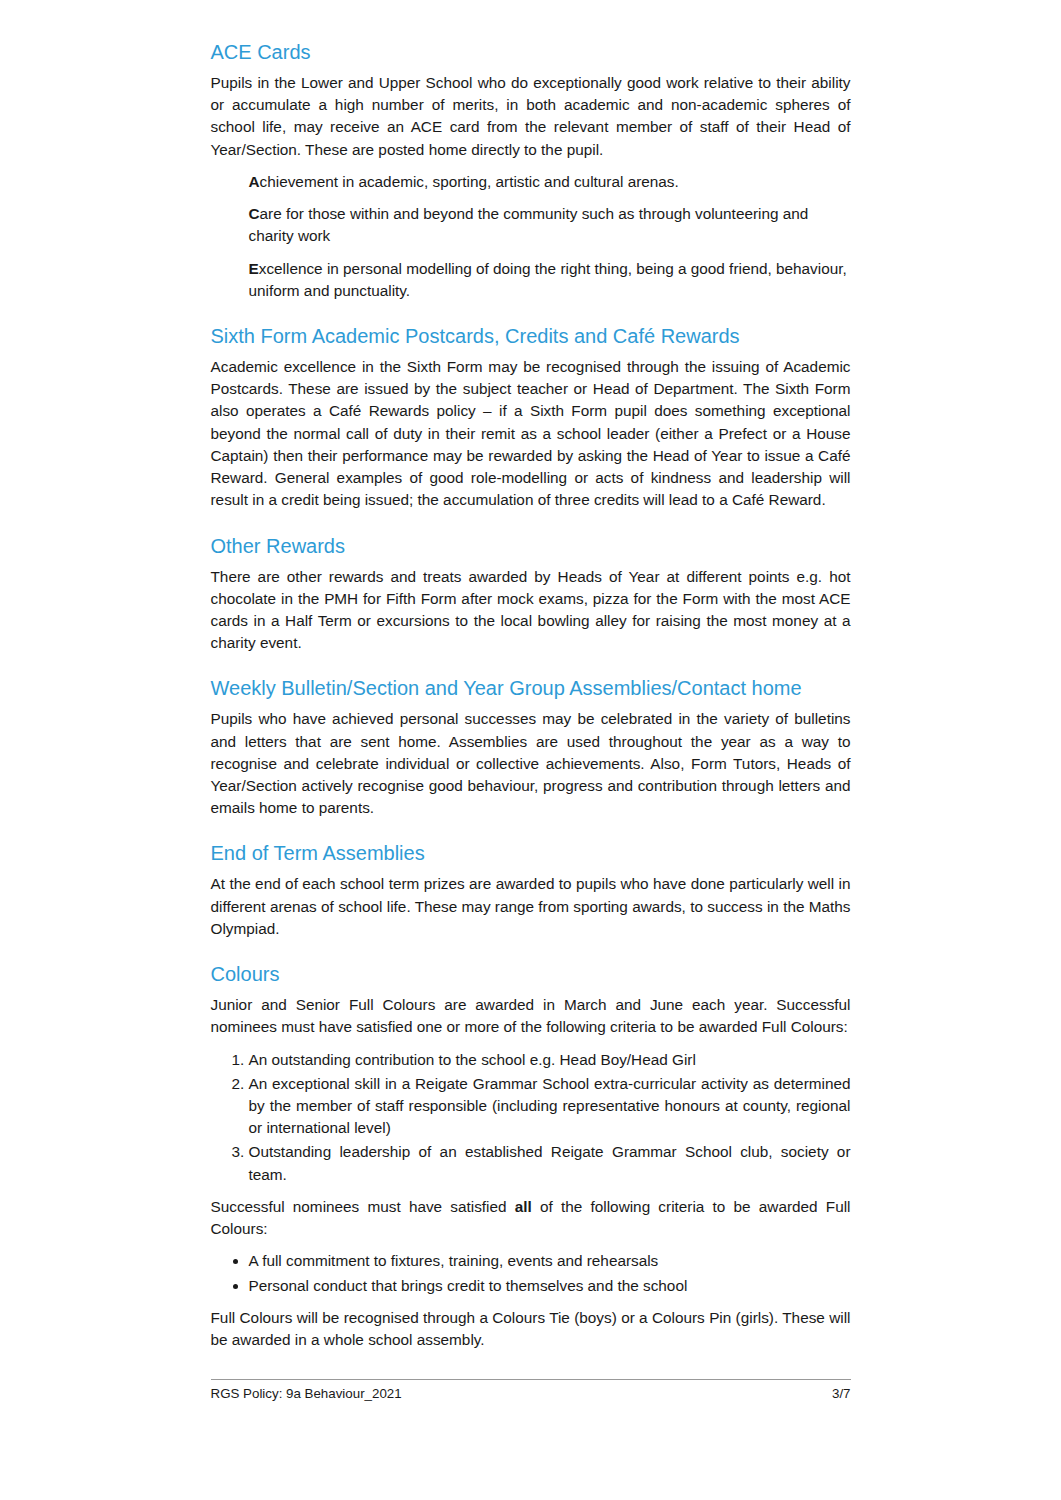ACE Cards
Pupils in the Lower and Upper School who do exceptionally good work relative to their ability or accumulate a high number of merits, in both academic and non-academic spheres of school life, may receive an ACE card from the relevant member of staff of their Head of Year/Section. These are posted home directly to the pupil.
Achievement in academic, sporting, artistic and cultural arenas.
Care for those within and beyond the community such as through volunteering and charity work
Excellence in personal modelling of doing the right thing, being a good friend, behaviour, uniform and punctuality.
Sixth Form Academic Postcards, Credits and Café Rewards
Academic excellence in the Sixth Form may be recognised through the issuing of Academic Postcards. These are issued by the subject teacher or Head of Department. The Sixth Form also operates a Café Rewards policy – if a Sixth Form pupil does something exceptional beyond the normal call of duty in their remit as a school leader (either a Prefect or a House Captain) then their performance may be rewarded by asking the Head of Year to issue a Café Reward. General examples of good role-modelling or acts of kindness and leadership will result in a credit being issued; the accumulation of three credits will lead to a Café Reward.
Other Rewards
There are other rewards and treats awarded by Heads of Year at different points e.g. hot chocolate in the PMH for Fifth Form after mock exams, pizza for the Form with the most ACE cards in a Half Term or excursions to the local bowling alley for raising the most money at a charity event.
Weekly Bulletin/Section and Year Group Assemblies/Contact home
Pupils who have achieved personal successes may be celebrated in the variety of bulletins and letters that are sent home. Assemblies are used throughout the year as a way to recognise and celebrate individual or collective achievements. Also, Form Tutors, Heads of Year/Section actively recognise good behaviour, progress and contribution through letters and emails home to parents.
End of Term Assemblies
At the end of each school term prizes are awarded to pupils who have done particularly well in different arenas of school life. These may range from sporting awards, to success in the Maths Olympiad.
Colours
Junior and Senior Full Colours are awarded in March and June each year. Successful nominees must have satisfied one or more of the following criteria to be awarded Full Colours:
An outstanding contribution to the school e.g. Head Boy/Head Girl
An exceptional skill in a Reigate Grammar School extra-curricular activity as determined by the member of staff responsible (including representative honours at county, regional or international level)
Outstanding leadership of an established Reigate Grammar School club, society or team.
Successful nominees must have satisfied all of the following criteria to be awarded Full Colours:
A full commitment to fixtures, training, events and rehearsals
Personal conduct that brings credit to themselves and the school
Full Colours will be recognised through a Colours Tie (boys) or a Colours Pin (girls). These will be awarded in a whole school assembly.
RGS Policy: 9a Behaviour_2021 3/7